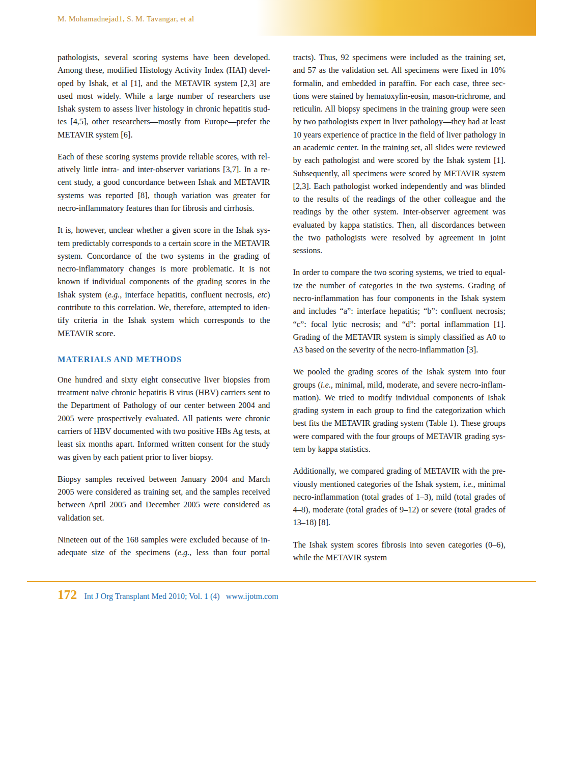M. Mohamadnejad1, S. M. Tavangar, et al
pathologists, several scoring systems have been developed. Among these, modified Histology Activity Index (HAI) developed by Ishak, et al [1], and the METAVIR system [2,3] are used most widely. While a large number of researchers use Ishak system to assess liver histology in chronic hepatitis studies [4,5], other researchers—mostly from Europe—prefer the METAVIR system [6].
Each of these scoring systems provide reliable scores, with relatively little intra- and inter-observer variations [3,7]. In a recent study, a good concordance between Ishak and METAVIR systems was reported [8], though variation was greater for necro-inflammatory features than for fibrosis and cirrhosis.
It is, however, unclear whether a given score in the Ishak system predictably corresponds to a certain score in the METAVIR system. Concordance of the two systems in the grading of necro-inflammatory changes is more problematic. It is not known if individual components of the grading scores in the Ishak system (e.g., interface hepatitis, confluent necrosis, etc) contribute to this correlation. We, therefore, attempted to identify criteria in the Ishak system which corresponds to the METAVIR score.
MATERIALS AND METHODS
One hundred and sixty eight consecutive liver biopsies from treatment naïve chronic hepatitis B virus (HBV) carriers sent to the Department of Pathology of our center between 2004 and 2005 were prospectively evaluated. All patients were chronic carriers of HBV documented with two positive HBs Ag tests, at least six months apart. Informed written consent for the study was given by each patient prior to liver biopsy.
Biopsy samples received between January 2004 and March 2005 were considered as training set, and the samples received between April 2005 and December 2005 were considered as validation set.
Nineteen out of the 168 samples were excluded because of inadequate size of the specimens (e.g., less than four portal tracts). Thus, 92 specimens were included as the training set, and 57 as the validation set. All specimens were fixed in 10% formalin, and embedded in paraffin. For each case, three sections were stained by hematoxylin-eosin, mason-trichrome, and reticulin. All biopsy specimens in the training group were seen by two pathologists expert in liver pathology—they had at least 10 years experience of practice in the field of liver pathology in an academic center. In the training set, all slides were reviewed by each pathologist and were scored by the Ishak system [1]. Subsequently, all specimens were scored by METAVIR system [2,3]. Each pathologist worked independently and was blinded to the results of the readings of the other colleague and the readings by the other system. Inter-observer agreement was evaluated by kappa statistics. Then, all discordances between the two pathologists were resolved by agreement in joint sessions.
In order to compare the two scoring systems, we tried to equalize the number of categories in the two systems. Grading of necro-inflammation has four components in the Ishak system and includes “a”: interface hepatitis; “b”: confluent necrosis; “c”: focal lytic necrosis; and “d”: portal inflammation [1]. Grading of the METAVIR system is simply classified as A0 to A3 based on the severity of the necro-inflammation [3].
We pooled the grading scores of the Ishak system into four groups (i.e., minimal, mild, moderate, and severe necro-inflammation). We tried to modify individual components of Ishak grading system in each group to find the categorization which best fits the METAVIR grading system (Table 1). These groups were compared with the four groups of METAVIR grading system by kappa statistics.
Additionally, we compared grading of METAVIR with the previously mentioned categories of the Ishak system, i.e., minimal necro-inflammation (total grades of 1–3), mild (total grades of 4–8), moderate (total grades of 9–12) or severe (total grades of 13–18) [8].
The Ishak system scores fibrosis into seven categories (0–6), while the METAVIR system
172 Int J Org Transplant Med 2010; Vol. 1 (4) www.ijotm.com